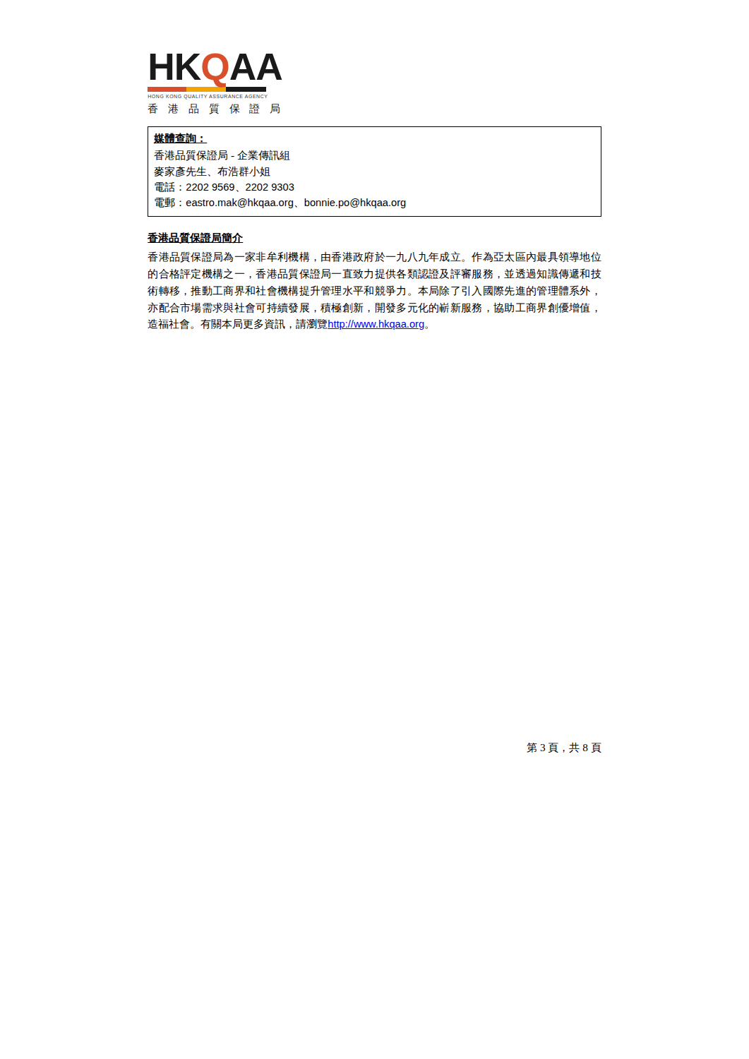HKQAA
HONG KONG QUALITY ASSURANCE AGENCY
香 港 品 質 保 證 局
媒體查詢：
香港品質保證局 - 企業傳訊組
麥家彥先生、布浩群小姐
電話：2202 9569、2202 9303
電郵：eastro.mak@hkqaa.org、bonnie.po@hkqaa.org
香港品質保證局簡介
香港品質保證局為一家非牟利機構，由香港政府於一九八九年成立。作為亞太區內最具領導地位的合格評定機構之一，香港品質保證局一直致力提供各類認證及評審服務，並透過知識傳遞和技術轉移，推動工商界和社會機構提升管理水平和競爭力。本局除了引入國際先進的管理體系外，亦配合市場需求與社會可持續發展，積極創新，開發多元化的嶄新服務，協助工商界創優增值，造福社會。有關本局更多資訊，請瀏覽http://www.hkqaa.org。
第 3 頁，共 8 頁